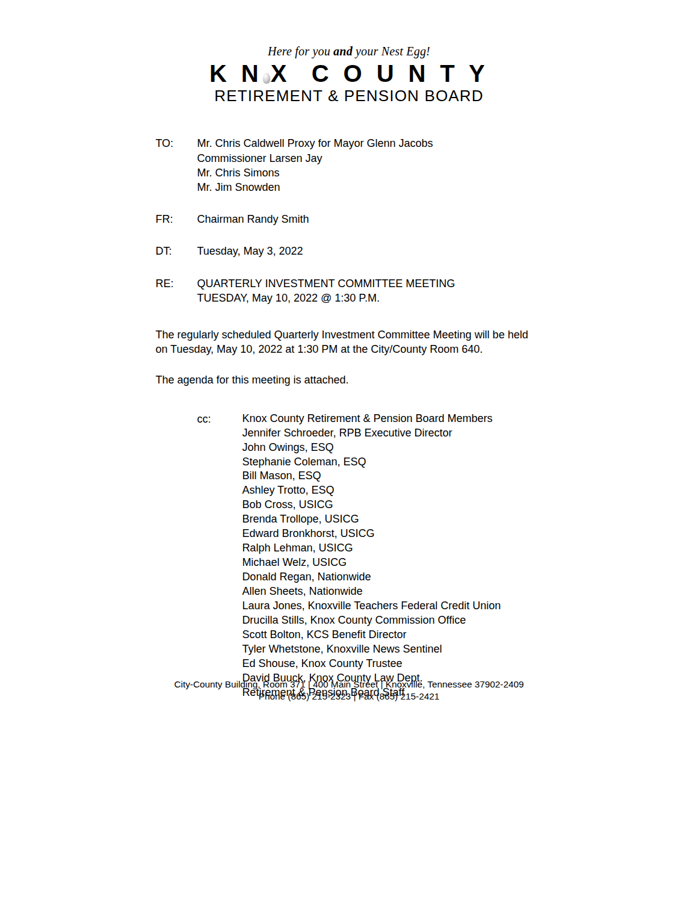Here for you and your Nest Egg!
K N X C O U N T Y
RETIREMENT & PENSION BOARD
| TO: | Mr. Chris Caldwell Proxy for Mayor Glenn Jacobs Commissioner Larsen Jay Mr. Chris Simons Mr. Jim Snowden |
| FR: | Chairman Randy Smith |
| DT: | Tuesday, May 3, 2022 |
| RE: | QUARTERLY INVESTMENT COMMITTEE MEETING TUESDAY, May 10, 2022 @ 1:30 P.M. |
The regularly scheduled Quarterly Investment Committee Meeting will be held on Tuesday, May 10, 2022 at 1:30 PM at the City/County Room 640.
The agenda for this meeting is attached.
| cc: | Knox County Retirement & Pension Board Members Jennifer Schroeder, RPB Executive Director John Owings, ESQ Stephanie Coleman, ESQ Bill Mason, ESQ Ashley Trotto, ESQ Bob Cross, USICG Brenda Trollope, USICG Edward Bronkhorst, USICG Ralph Lehman, USICG Michael Welz, USICG Donald Regan, Nationwide Allen Sheets, Nationwide Laura Jones, Knoxville Teachers Federal Credit Union Drucilla Stills, Knox County Commission Office Scott Bolton, KCS Benefit Director Tyler Whetstone, Knoxville News Sentinel Ed Shouse, Knox County Trustee David Buuck, Knox County Law Dept. Retirement & Pension Board Staff |
City-County Building, Room 371 | 400 Main Street | Knoxville, Tennessee 37902-2409
Phone (865) 215-2323 | Fax (865) 215-2421